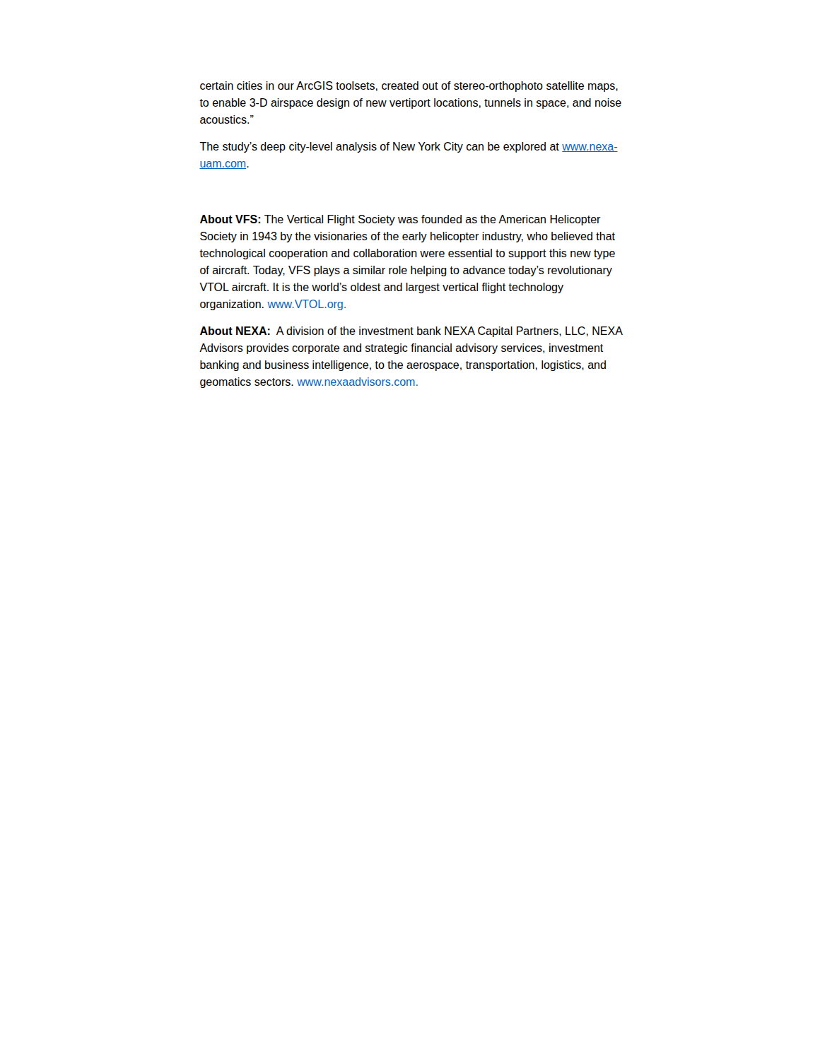certain cities in our ArcGIS toolsets, created out of stereo-orthophoto satellite maps, to enable 3-D airspace design of new vertiport locations, tunnels in space, and noise acoustics.”
The study’s deep city-level analysis of New York City can be explored at www.nexa-uam.com.
About VFS: The Vertical Flight Society was founded as the American Helicopter Society in 1943 by the visionaries of the early helicopter industry, who believed that technological cooperation and collaboration were essential to support this new type of aircraft. Today, VFS plays a similar role helping to advance today’s revolutionary VTOL aircraft. It is the world’s oldest and largest vertical flight technology organization. www.VTOL.org.
About NEXA: A division of the investment bank NEXA Capital Partners, LLC, NEXA Advisors provides corporate and strategic financial advisory services, investment banking and business intelligence, to the aerospace, transportation, logistics, and geomatics sectors. www.nexaadvisors.com.